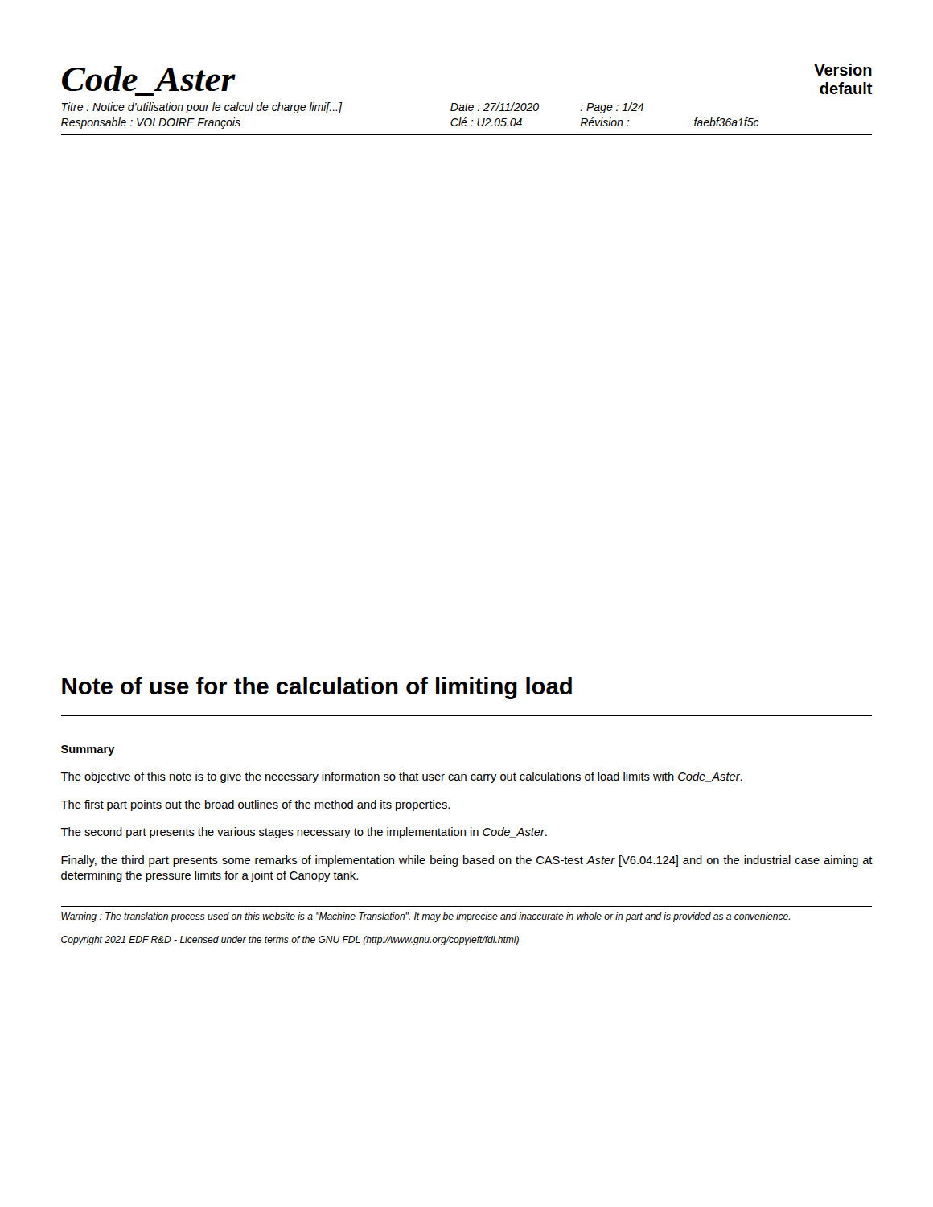Code_Aster
Version default
| Titre : Notice d’utilisation pour le calcul de charge limi[...] | Date : 27/11/2020 | : Page : 1/24 | |
| Responsable : VOLDOIRE François | Clé : U2.05.04 | Révision : | faebf36a1f5c |
Note of use for the calculation of limiting load
Summary
The objective of this note is to give the necessary information so that user can carry out calculations of load limits with Code_Aster.
The first part points out the broad outlines of the method and its properties.
The second part presents the various stages necessary to the implementation in Code_Aster.
Finally, the third part presents some remarks of implementation while being based on the CAS-test Aster [V6.04.124] and on the industrial case aiming at determining the pressure limits for a joint of Canopy tank.
Warning : The translation process used on this website is a "Machine Translation". It may be imprecise and inaccurate in whole or in part and is provided as a convenience.
Copyright 2021 EDF R&D - Licensed under the terms of the GNU FDL (http://www.gnu.org/copyleft/fdl.html)